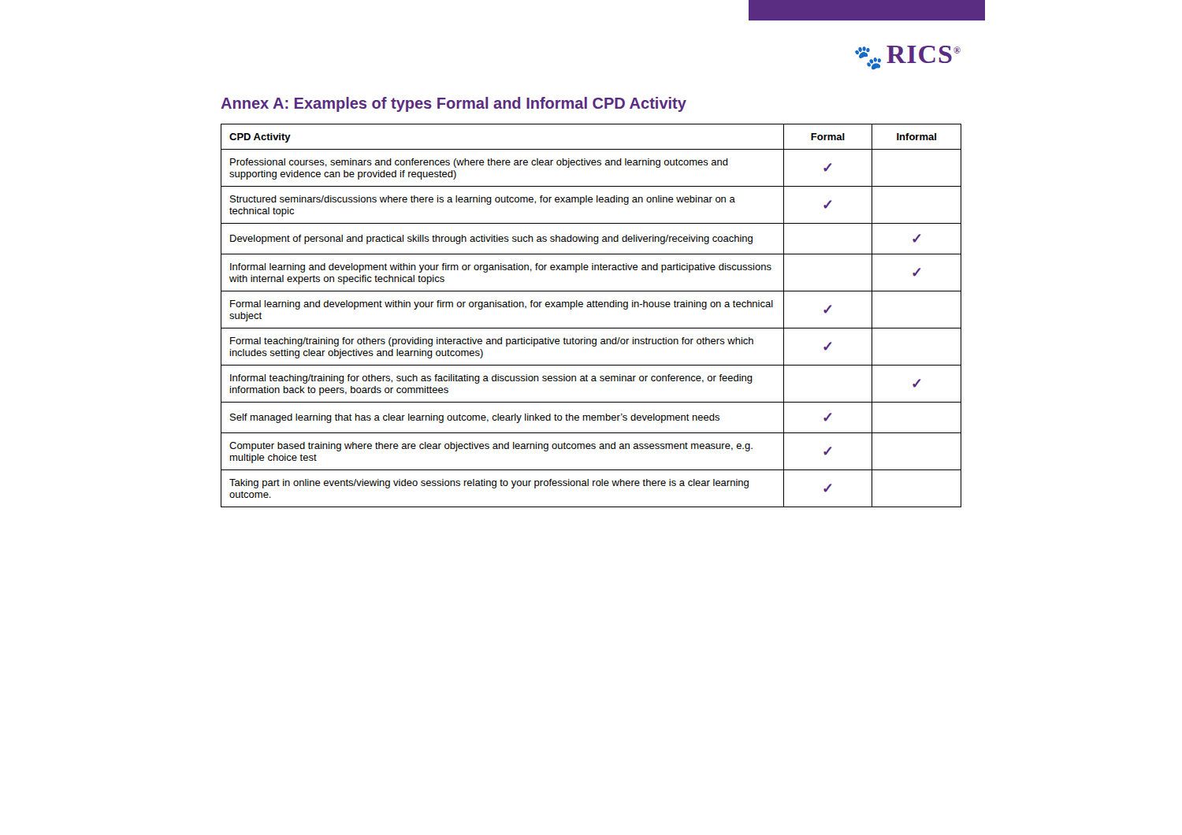🐾RICS®
Annex A: Examples of types Formal and Informal CPD Activity
| CPD Activity | Formal | Informal |
| --- | --- | --- |
| Professional courses, seminars and conferences (where there are clear objectives and learning outcomes and supporting evidence can be provided if requested) | ✓ | |
| Structured seminars/discussions where there is a learning outcome, for example leading an online webinar on a technical topic | ✓ | |
| Development of personal and practical skills through activities such as shadowing and delivering/receiving coaching | | ✓ |
| Informal learning and development within your firm or organisation, for example interactive and participative discussions with internal experts on specific technical topics | | ✓ |
| Formal learning and development within your firm or organisation, for example attending in-house training on a technical subject | ✓ | |
| Formal teaching/training for others (providing interactive and participative tutoring and/or instruction for others which includes setting clear objectives and learning outcomes) | ✓ | |
| Informal teaching/training for others, such as facilitating a discussion session at a seminar or conference, or feeding information back to peers, boards or committees | | ✓ |
| Self managed learning that has a clear learning outcome, clearly linked to the member’s development needs | ✓ | |
| Computer based training where there are clear objectives and learning outcomes and an assessment measure, e.g. multiple choice test | ✓ | |
| Taking part in online events/viewing video sessions relating to your professional role where there is a clear learning outcome. | ✓ | |